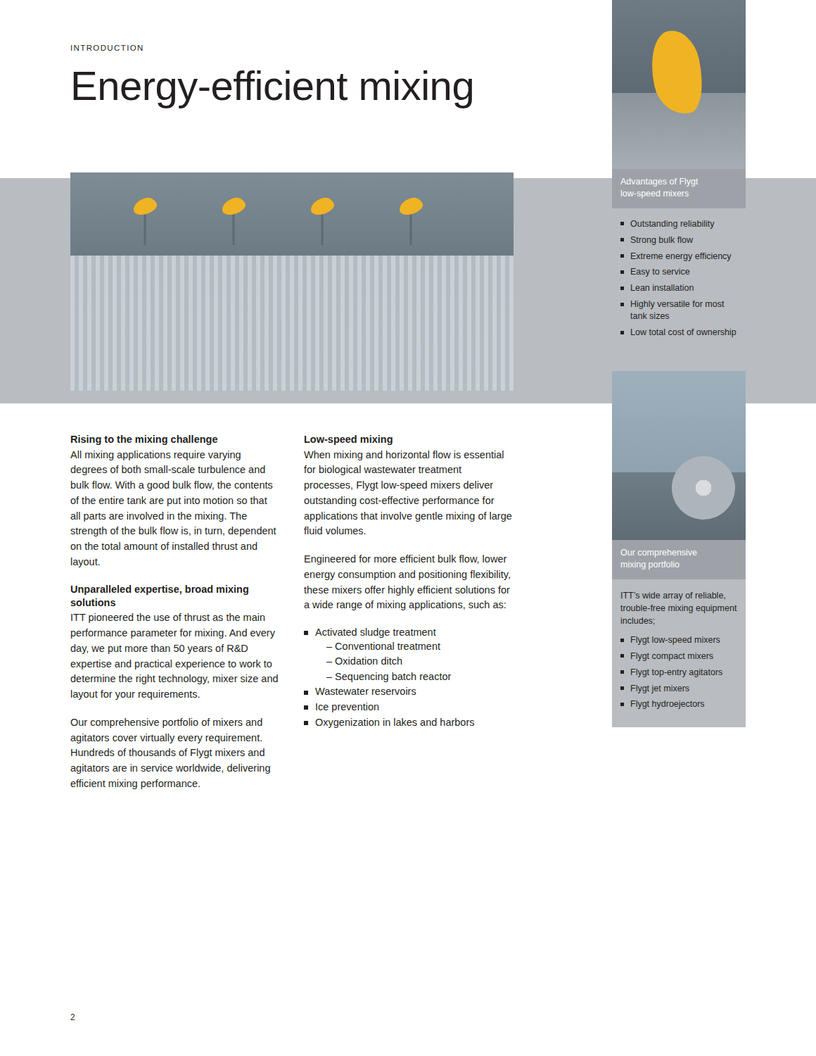Introduction
Energy-efficient mixing
Advantages of Flygt
low-speed mixers
Outstanding reliability
Strong bulk flow
Extreme energy efficiency
Easy to service
Lean installation
Highly versatile for most tank sizes
Low total cost of ownership
Our comprehensive
mixing portfolio
ITT’s wide array of reliable, trouble-free mixing equipment includes;
Flygt low-speed mixers
Flygt compact mixers
Flygt top-entry agitators
Flygt jet mixers
Flygt hydroejectors
Rising to the mixing challenge
All mixing applications require varying degrees of both small-scale turbulence and bulk flow. With a good bulk flow, the contents of the entire tank are put into motion so that all parts are involved in the mixing. The strength of the bulk flow is, in turn, dependent on the total amount of installed thrust and layout.
Unparalleled expertise, broad mixing solutions
ITT pioneered the use of thrust as the main performance parameter for mixing. And every day, we put more than 50 years of R&D expertise and practical experience to work to determine the right technology, mixer size and layout for your requirements.
Our comprehensive portfolio of mixers and agitators cover virtually every requirement. Hundreds of thousands of Flygt mixers and agitators are in service worldwide, delivering efficient mixing performance.
Low-speed mixing
When mixing and horizontal flow is essential for biological wastewater treatment processes, Flygt low-speed mixers deliver outstanding cost-effective performance for applications that involve gentle mixing of large fluid volumes.
Engineered for more efficient bulk flow, lower energy consumption and positioning flexibility, these mixers offer highly efficient solutions for a wide range of mixing applications, such as:
Activated sludge treatment
– Conventional treatment
– Oxidation ditch
– Sequencing batch reactor
Wastewater reservoirs
Ice prevention
Oxygenization in lakes and harbors
2